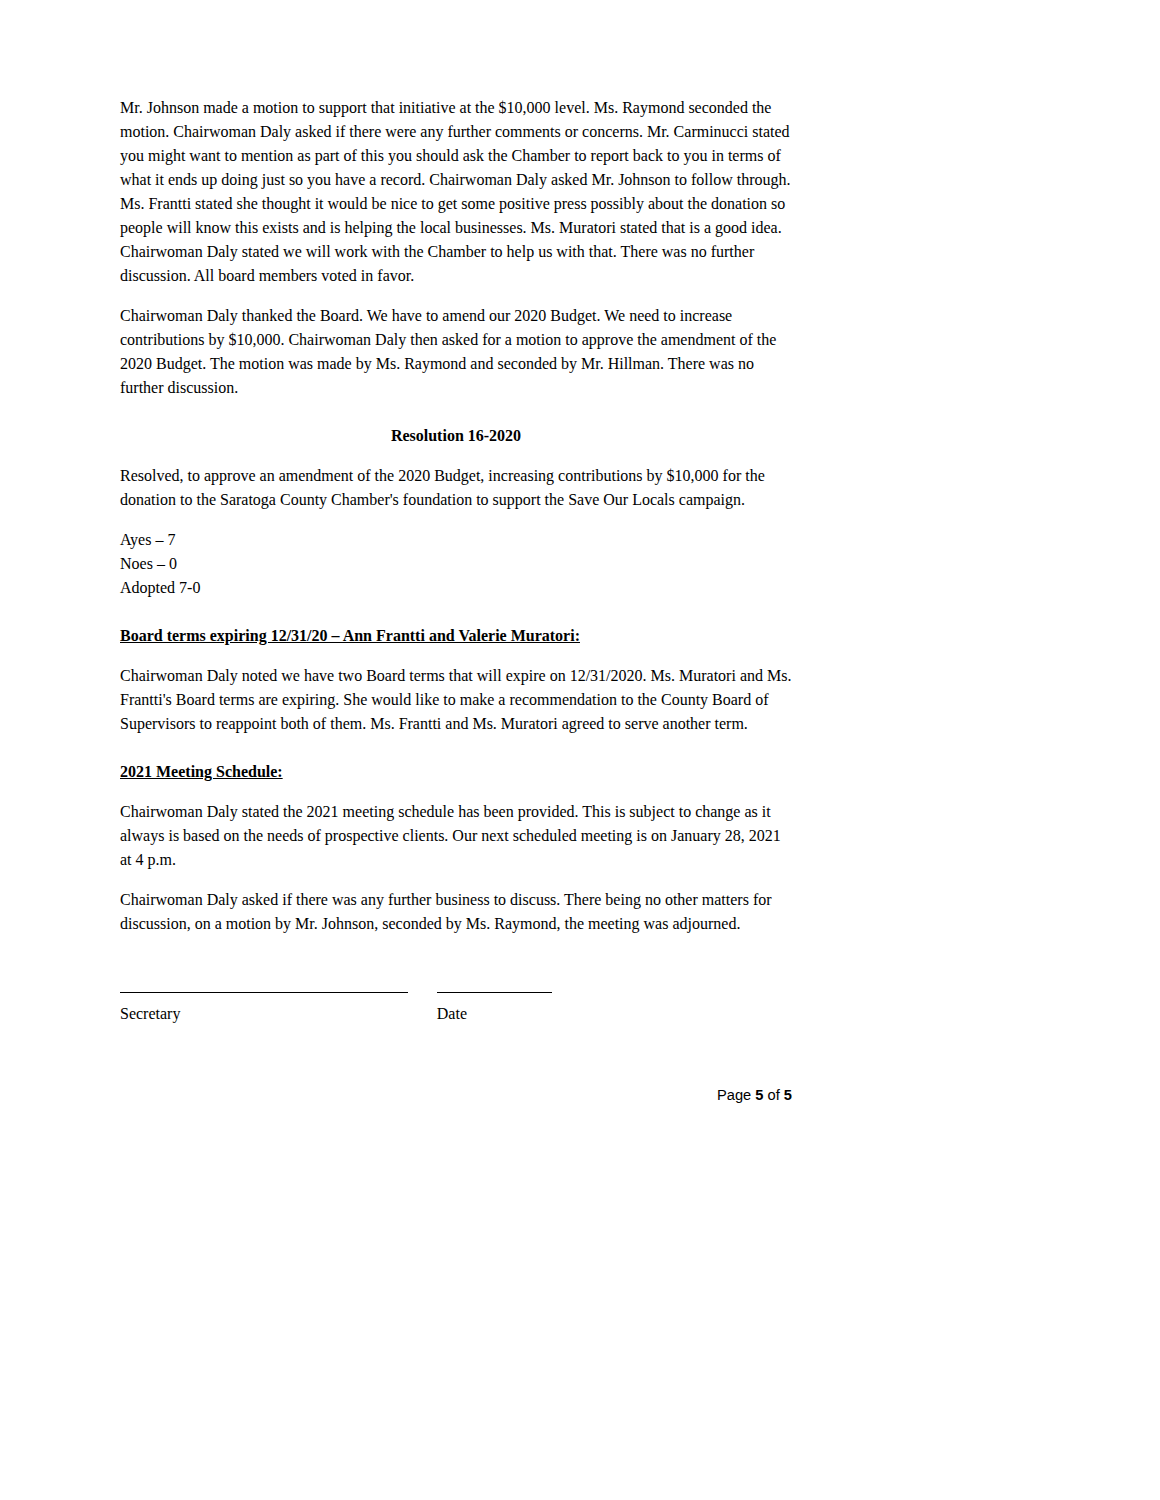Mr. Johnson made a motion to support that initiative at the $10,000 level. Ms. Raymond seconded the motion. Chairwoman Daly asked if there were any further comments or concerns. Mr. Carminucci stated you might want to mention as part of this you should ask the Chamber to report back to you in terms of what it ends up doing just so you have a record. Chairwoman Daly asked Mr. Johnson to follow through. Ms. Frantti stated she thought it would be nice to get some positive press possibly about the donation so people will know this exists and is helping the local businesses. Ms. Muratori stated that is a good idea. Chairwoman Daly stated we will work with the Chamber to help us with that. There was no further discussion. All board members voted in favor.
Chairwoman Daly thanked the Board. We have to amend our 2020 Budget. We need to increase contributions by $10,000. Chairwoman Daly then asked for a motion to approve the amendment of the 2020 Budget. The motion was made by Ms. Raymond and seconded by Mr. Hillman. There was no further discussion.
Resolution 16-2020
Resolved, to approve an amendment of the 2020 Budget, increasing contributions by $10,000 for the donation to the Saratoga County Chamber's foundation to support the Save Our Locals campaign.
Ayes – 7
Noes – 0
Adopted 7-0
Board terms expiring 12/31/20 – Ann Frantti and Valerie Muratori:
Chairwoman Daly noted we have two Board terms that will expire on 12/31/2020. Ms. Muratori and Ms. Frantti's Board terms are expiring. She would like to make a recommendation to the County Board of Supervisors to reappoint both of them. Ms. Frantti and Ms. Muratori agreed to serve another term.
2021 Meeting Schedule:
Chairwoman Daly stated the 2021 meeting schedule has been provided. This is subject to change as it always is based on the needs of prospective clients. Our next scheduled meeting is on January 28, 2021 at 4 p.m.
Chairwoman Daly asked if there was any further business to discuss. There being no other matters for discussion, on a motion by Mr. Johnson, seconded by Ms. Raymond, the meeting was adjourned.
Secretary Date
Page 5 of 5